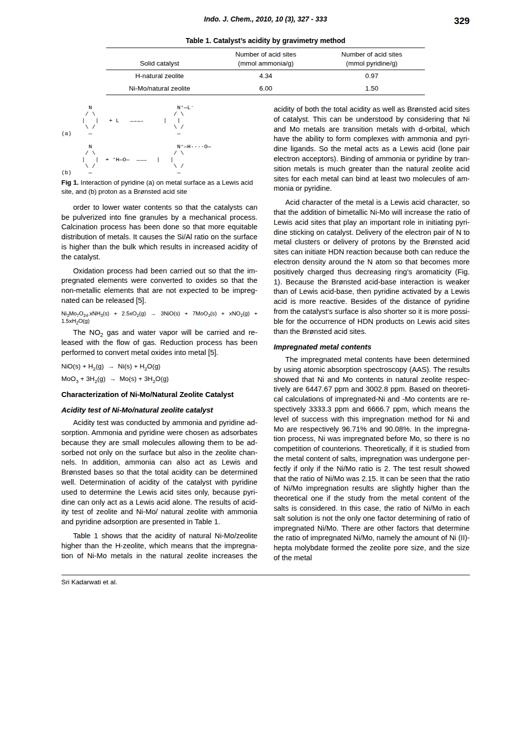Indo. J. Chem., 2010, 10 (3), 327 - 333 329
Table 1. Catalyst’s acidity by gravimetry method
| Solid catalyst | Number of acid sites (mmol ammonia/g) | Number of acid sites (mmol pyridine/g) |
| --- | --- | --- |
| H-natural zeolite | 4.34 | 0.97 |
| Ni-Mo/natural zeolite | 6.00 | 1.50 |
N N⁺—L⁻ / \ / \ | | + L →→→→ | | \ / \ / (a) — — N N⁺—H····O— / \ / \ | | + ⁺H—O— →→→ | | \ / \ / (b) — —
Fig 1. Interaction of pyridine (a) on metal surface as a Lewis acid site, and (b) proton as a Brønsted acid site
order to lower water contents so that the catalysts can be pulverized into fine granules by a mechanical process. Calcination process has been done so that more equitable distribution of metals. It causes the Si/Al ratio on the surface is higher than the bulk which results in increased acidity of the catalyst.
Oxidation process had been carried out so that the impregnated elements were converted to oxides so that the non-metallic elements that are not expected to be impregnated can be released [5].
Ni3Mo7O24.xNH3(s) + 2.5xO2(g) → 3NiO(s) + 7MoO3(s) + xNO2(g) + 1.5xH2O(g)
The NO2 gas and water vapor will be carried and released with the flow of gas. Reduction process has been performed to convert metal oxides into metal [5].
NiO(s) + H2(g) → Ni(s) + H2O(g)
MoO3 + 3H2(g) → Mo(s) + 3H2O(g)
Characterization of Ni-Mo/Natural Zeolite Catalyst
Acidity test of Ni-Mo/natural zeolite catalyst
Acidity test was conducted by ammonia and pyridine adsorption. Ammonia and pyridine were chosen as adsorbates because they are small molecules allowing them to be adsorbed not only on the surface but also in the zeolite channels. In addition, ammonia can also act as Lewis and Brønsted bases so that the total acidity can be determined well. Determination of acidity of the catalyst with pyridine used to determine the Lewis acid sites only, because pyridine can only act as a Lewis acid alone. The results of acidity test of zeolite and Ni-Mo/ natural zeolite with ammonia and pyridine adsorption are presented in Table 1.
Table 1 shows that the acidity of natural Ni-Mo/zeolite higher than the H-zeolite, which means that the impregnation of Ni-Mo metals in the natural zeolite increases the acidity of both the total acidity as well as Brønsted acid sites of catalyst. This can be understood by considering that Ni and Mo metals are transition metals with d-orbital, which have the ability to form complexes with ammonia and pyridine ligands. So the metal acts as a Lewis acid (lone pair electron acceptors). Binding of ammonia or pyridine by transition metals is much greater than the natural zeolite acid sites for each metal can bind at least two molecules of ammonia or pyridine.
Acid character of the metal is a Lewis acid character, so that the addition of bimetallic Ni-Mo will increase the ratio of Lewis acid sites that play an important role in initiating pyridine sticking on catalyst. Delivery of the electron pair of N to metal clusters or delivery of protons by the Brønsted acid sites can initiate HDN reaction because both can reduce the electron density around the N atom so that becomes more positively charged thus decreasing ring’s aromaticity (Fig. 1). Because the Brønsted acid-base interaction is weaker than of Lewis acid-base, then pyridine activated by a Lewis acid is more reactive. Besides of the distance of pyridine from the catalyst’s surface is also shorter so it is more possible for the occurrence of HDN products on Lewis acid sites than the Brønsted acid sites.
Impregnated metal contents
The impregnated metal contents have been determined by using atomic absorption spectroscopy (AAS). The results showed that Ni and Mo contents in natural zeolite respectively are 6447.67 ppm and 3002.8 ppm. Based on theoretical calculations of impregnated-Ni and -Mo contents are respectively 3333.3 ppm and 6666.7 ppm, which means the level of success with this impregnation method for Ni and Mo are respectively 96.71% and 90.08%. In the impregnation process, Ni was impregnated before Mo, so there is no competition of counterions. Theoretically, if it is studied from the metal content of salts, impregnation was undergone perfectly if only if the Ni/Mo ratio is 2. The test result showed that the ratio of Ni/Mo was 2.15. It can be seen that the ratio of Ni/Mo impregnation results are slightly higher than the theoretical one if the study from the metal content of the salts is considered. In this case, the ratio of Ni/Mo in each salt solution is not the only one factor determining of ratio of impregnated Ni/Mo. There are other factors that determine the ratio of impregnated Ni/Mo, namely the amount of Ni (II)-hepta molybdate formed the zeolite pore size, and the size of the metal
Sri Kadarwati et al.